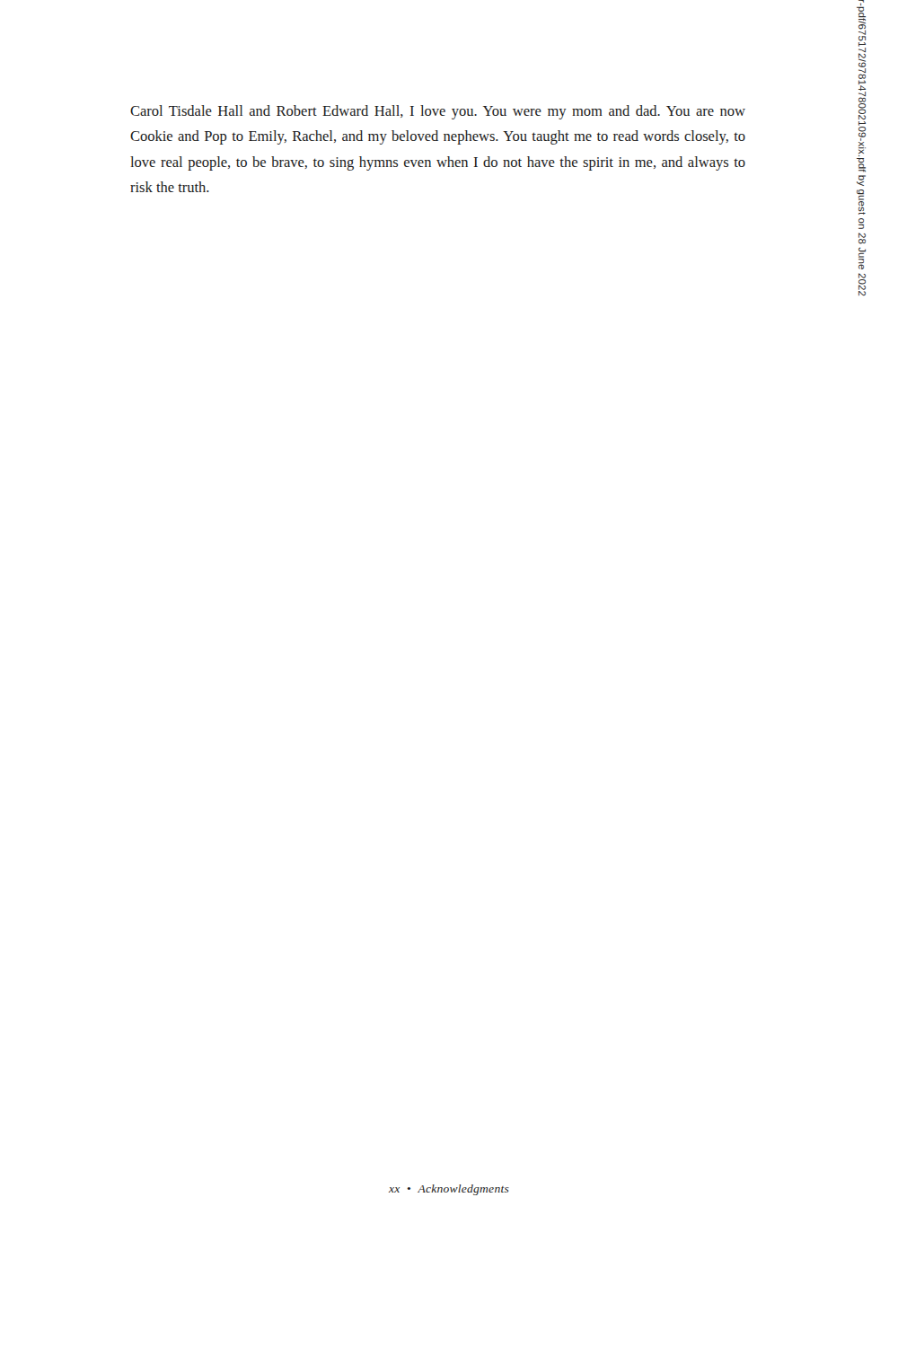Carol Tisdale Hall and Robert Edward Hall, I love you. You were my mom and dad. You are now Cookie and Pop to Emily, Rachel, and my beloved nephews. You taught me to read words closely, to love real people, to be brave, to sing hymns even when I do not have the spirit in me, and always to risk the truth.
Downloaded from http://read.dukeupress.edu/books/book/chapter-pdf/675172/9781478002109-xix.pdf by guest on 28 June 2022
xx•Acknowledgments